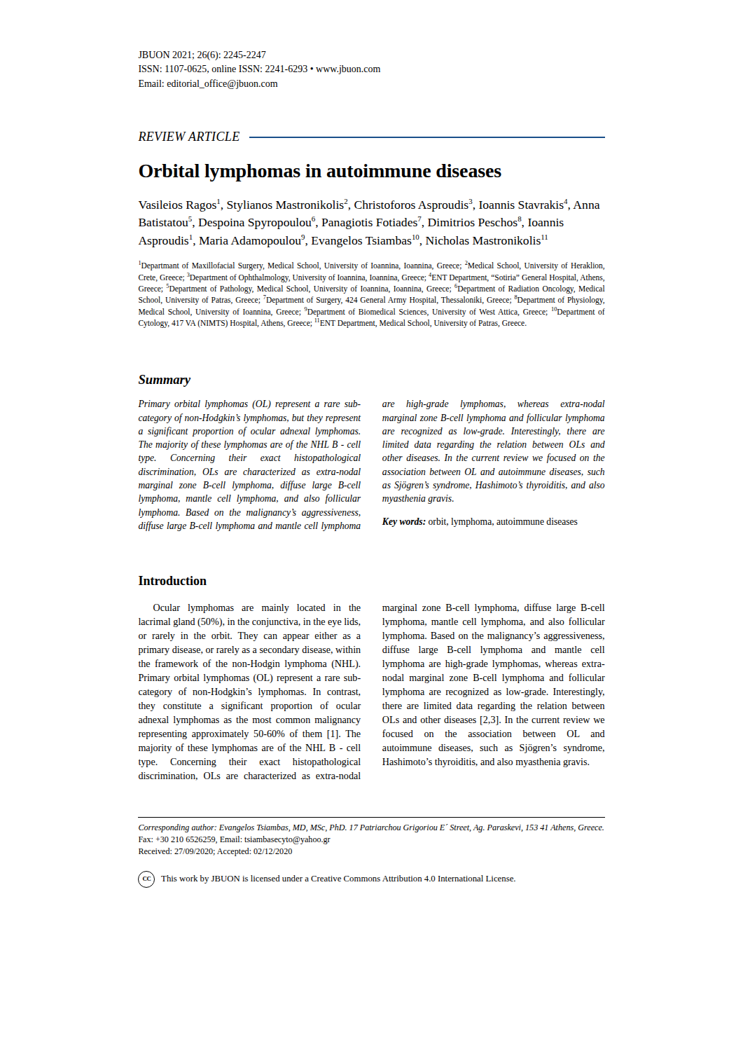JBUON 2021; 26(6): 2245-2247 ISSN: 1107-0625, online ISSN: 2241-6293 • www.jbuon.com Email: editorial_office@jbuon.com
REVIEW ARTICLE
Orbital lymphomas in autoimmune diseases
Vasileios Ragos1, Stylianos Mastronikolis2, Christoforos Asproudis3, Ioannis Stavrakis4, Anna Batistatou5, Despoina Spyropoulou6, Panagiotis Fotiades7, Dimitrios Peschos8, Ioannis Asproudis1, Maria Adamopoulou9, Evangelos Tsiambas10, Nicholas Mastronikolis11
1Departmant of Maxillofacial Surgery, Medical School, University of Ioannina, Ioannina, Greece; 2Medical School, University of Heraklion, Crete, Greece; 3Department of Ophthalmology, University of Ioannina, Ioannina, Greece; 4ENT Department, “Sotiria” General Hospital, Athens, Greece; 5Department of Pathology, Medical School, University of Ioannina, Ioannina, Greece; 6Department of Radiation Oncology, Medical School, University of Patras, Greece; 7Department of Surgery, 424 General Army Hospital, Thessaloniki, Greece; 8Department of Physiology, Medical School, University of Ioannina, Greece; 9Department of Biomedical Sciences, University of West Attica, Greece; 10Department of Cytology, 417 VA (NIMTS) Hospital, Athens, Greece; 11ENT Department, Medical School, University of Patras, Greece.
Summary
Primary orbital lymphomas (OL) represent a rare sub-category of non-Hodgkin’s lymphomas, but they represent a significant proportion of ocular adnexal lymphomas. The majority of these lymphomas are of the NHL B - cell type. Concerning their exact histopathological discrimination, OLs are characterized as extra-nodal marginal zone B-cell lymphoma, diffuse large B-cell lymphoma, mantle cell lymphoma, and also follicular lymphoma. Based on the malignancy’s aggressiveness, diffuse large B-cell lymphoma and mantle cell lymphoma are high-grade lymphomas, whereas extra-nodal marginal zone B-cell lymphoma and follicular lymphoma are recognized as low-grade. Interestingly, there are limited data regarding the relation between OLs and other diseases. In the current review we focused on the association between OL and autoimmune diseases, such as Sjögren’s syndrome, Hashimoto’s thyroiditis, and also myasthenia gravis.
Key words: orbit, lymphoma, autoimmune diseases
Introduction
Ocular lymphomas are mainly located in the lacrimal gland (50%), in the conjunctiva, in the eye lids, or rarely in the orbit. They can appear either as a primary disease, or rarely as a secondary disease, within the framework of the non-Hodgin lymphoma (NHL). Primary orbital lymphomas (OL) represent a rare sub-category of non-Hodgkin’s lymphomas. In contrast, they constitute a significant proportion of ocular adnexal lymphomas as the most common malignancy representing approximately 50-60% of them [1]. The majority of these lymphomas are of the NHL B - cell type. Concerning their exact histopathological discrimination, OLs are characterized as extra-nodal marginal zone B-cell lymphoma, diffuse large B-cell lymphoma, mantle cell lymphoma, and also follicular lymphoma. Based on the malignancy’s aggressiveness, diffuse large B-cell lymphoma and mantle cell lymphoma are high-grade lymphomas, whereas extra-nodal marginal zone B-cell lymphoma and follicular lymphoma are recognized as low-grade. Interestingly, there are limited data regarding the relation between OLs and other diseases [2,3]. In the current review we focused on the association between OL and autoimmune diseases, such as Sjögren’s syndrome, Hashimoto’s thyroiditis, and also myasthenia gravis.
Corresponding author: Evangelos Tsiambas, MD, MSc, PhD. 17 Patriarchou Grigoriou E´ Street, Ag. Paraskevi, 153 41 Athens, Greece.
Fax: +30 210 6526259, Email: tsiambasecyto@yahoo.gr
Received: 27/09/2020; Accepted: 02/12/2020
CC This work by JBUON is licensed under a Creative Commons Attribution 4.0 International License.